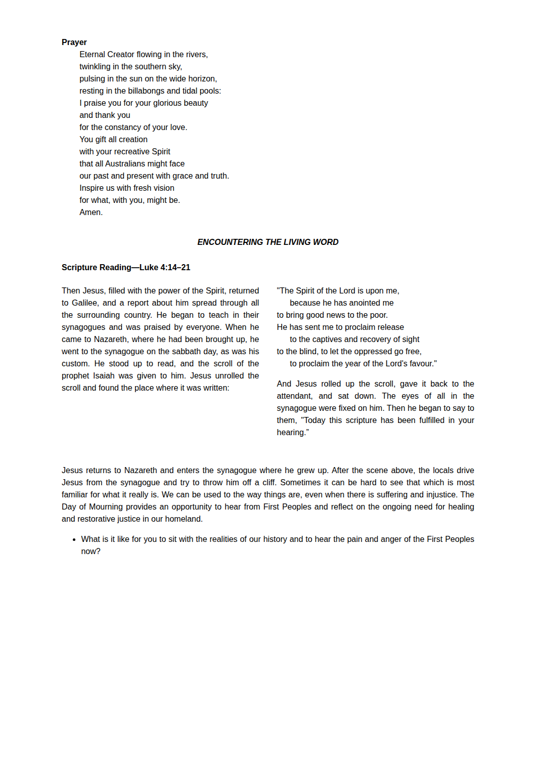Prayer
Eternal Creator flowing in the rivers,
twinkling in the southern sky,
pulsing in the sun on the wide horizon,
resting in the billabongs and tidal pools:
I praise you for your glorious beauty
and thank you
for the constancy of your love.
You gift all creation
with your recreative Spirit
that all Australians might face
our past and present with grace and truth.
Inspire us with fresh vision
for what, with you, might be.
Amen.
ENCOUNTERING THE LIVING WORD
Scripture Reading—Luke 4:14–21
Then Jesus, filled with the power of the Spirit, returned to Galilee, and a report about him spread through all the surrounding country. He began to teach in their synagogues and was praised by everyone. When he came to Nazareth, where he had been brought up, he went to the synagogue on the sabbath day, as was his custom. He stood up to read, and the scroll of the prophet Isaiah was given to him. Jesus unrolled the scroll and found the place where it was written:
"The Spirit of the Lord is upon me,
because he has anointed me to bring good news to the poor.
He has sent me to proclaim release
to the captives and recovery of sight to the blind, to let the oppressed go free,
to proclaim the year of the Lord's favour."
And Jesus rolled up the scroll, gave it back to the attendant, and sat down. The eyes of all in the synagogue were fixed on him. Then he began to say to them, "Today this scripture has been fulfilled in your hearing.”
Jesus returns to Nazareth and enters the synagogue where he grew up. After the scene above, the locals drive Jesus from the synagogue and try to throw him off a cliff. Sometimes it can be hard to see that which is most familiar for what it really is. We can be used to the way things are, even when there is suffering and injustice. The Day of Mourning provides an opportunity to hear from First Peoples and reflect on the ongoing need for healing and restorative justice in our homeland.
What is it like for you to sit with the realities of our history and to hear the pain and anger of the First Peoples now?